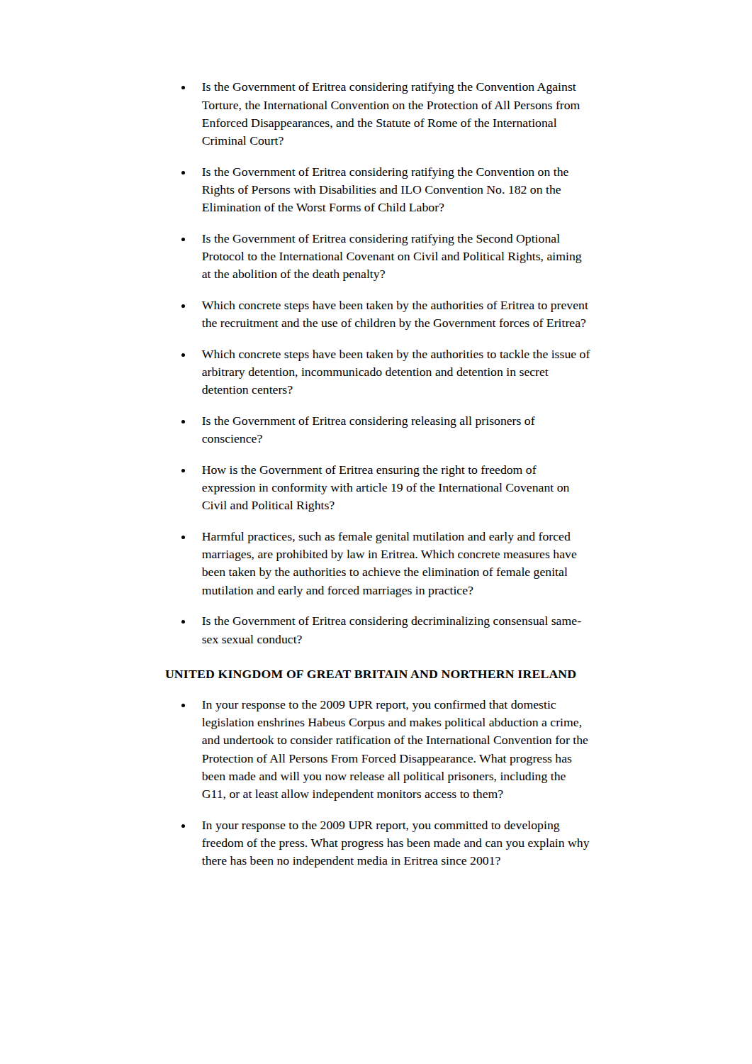Is the Government of Eritrea considering ratifying the Convention Against Torture, the International Convention on the Protection of All Persons from Enforced Disappearances, and the Statute of Rome of the International Criminal Court?
Is the Government of Eritrea considering ratifying the Convention on the Rights of Persons with Disabilities and ILO Convention No. 182 on the Elimination of the Worst Forms of Child Labor?
Is the Government of Eritrea considering ratifying the Second Optional Protocol to the International Covenant on Civil and Political Rights, aiming at the abolition of the death penalty?
Which concrete steps have been taken by the authorities of Eritrea to prevent the recruitment and the use of children by the Government forces of Eritrea?
Which concrete steps have been taken by the authorities to tackle the issue of arbitrary detention, incommunicado detention and detention in secret detention centers?
Is the Government of Eritrea considering releasing all prisoners of conscience?
How is the Government of Eritrea ensuring the right to freedom of expression in conformity with article 19 of the International Covenant on Civil and Political Rights?
Harmful practices, such as female genital mutilation and early and forced marriages, are prohibited by law in Eritrea. Which concrete measures have been taken by the authorities to achieve the elimination of female genital mutilation and early and forced marriages in practice?
Is the Government of Eritrea considering decriminalizing consensual same-sex sexual conduct?
UNITED KINGDOM OF GREAT BRITAIN AND NORTHERN IRELAND
In your response to the 2009 UPR report, you confirmed that domestic legislation enshrines Habeus Corpus and makes political abduction a crime, and undertook to consider ratification of the International Convention for the Protection of All Persons From Forced Disappearance. What progress has been made and will you now release all political prisoners, including the G11, or at least allow independent monitors access to them?
In your response to the 2009 UPR report, you committed to developing freedom of the press. What progress has been made and can you explain why there has been no independent media in Eritrea since 2001?